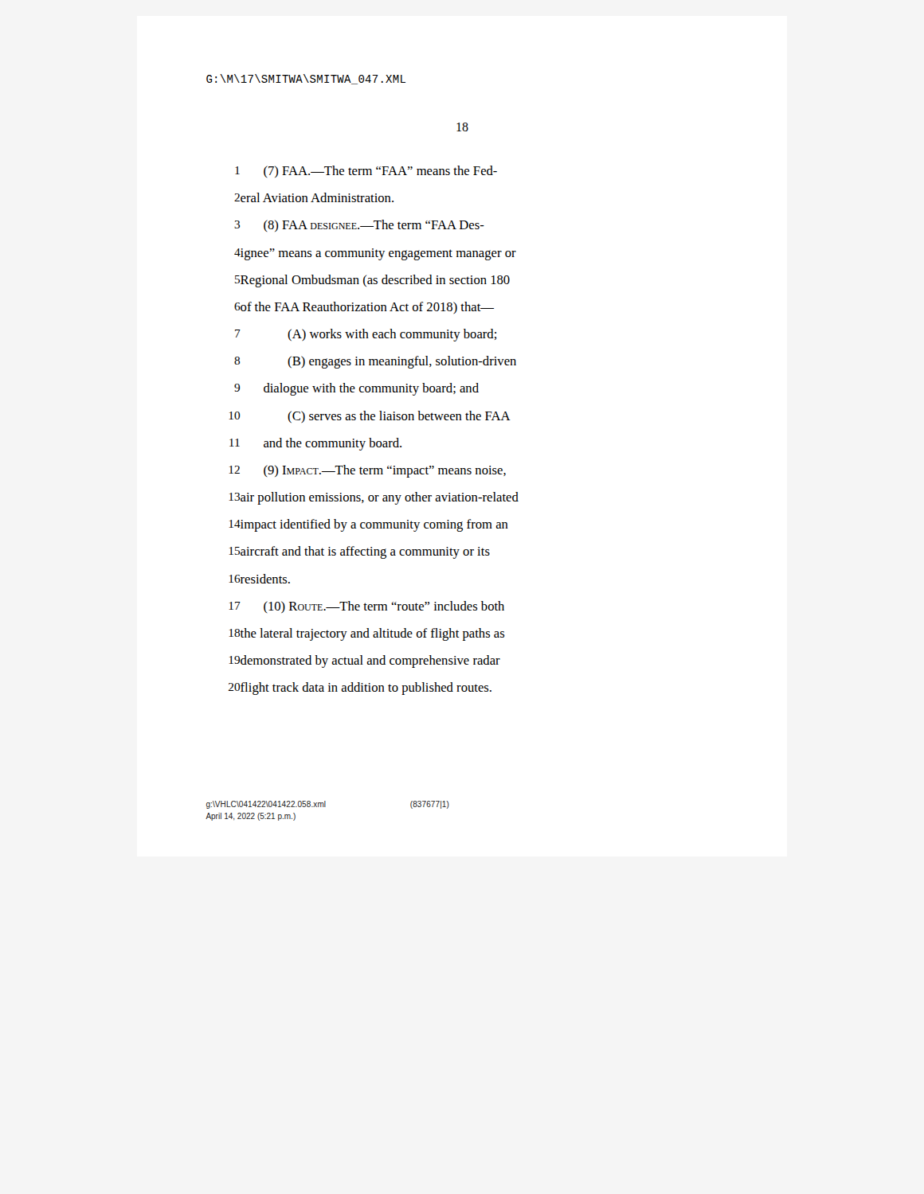G:\M\17\SMITWA\SMITWA_047.XML
18
| 1 | (7) FAA.—The term “FAA” means the Fed- |
| 2 | eral Aviation Administration. |
| 3 | (8) FAA designee .—The term “FAA Des- |
| 4 | ignee” means a community engagement manager or |
| 5 | Regional Ombudsman (as described in section 180 |
| 6 | of the FAA Reauthorization Act of 2018) that— |
| 7 | (A) works with each community board; |
| 8 | (B) engages in meaningful, solution-driven |
| 9 | dialogue with the community board; and |
| 10 | (C) serves as the liaison between the FAA |
| 11 | and the community board. |
| 12 | (9) Impact .—The term “impact” means noise, |
| 13 | air pollution emissions, or any other aviation-related |
| 14 | impact identified by a community coming from an |
| 15 | aircraft and that is affecting a community or its |
| 16 | residents. |
| 17 | (10) Route .—The term “route” includes both |
| 18 | the lateral trajectory and altitude of flight paths as |
| 19 | demonstrated by actual and comprehensive radar |
| 20 | flight track data in addition to published routes. |
g:\VHLC\041422\041422.058.xml (837677|1)
April 14, 2022 (5:21 p.m.)